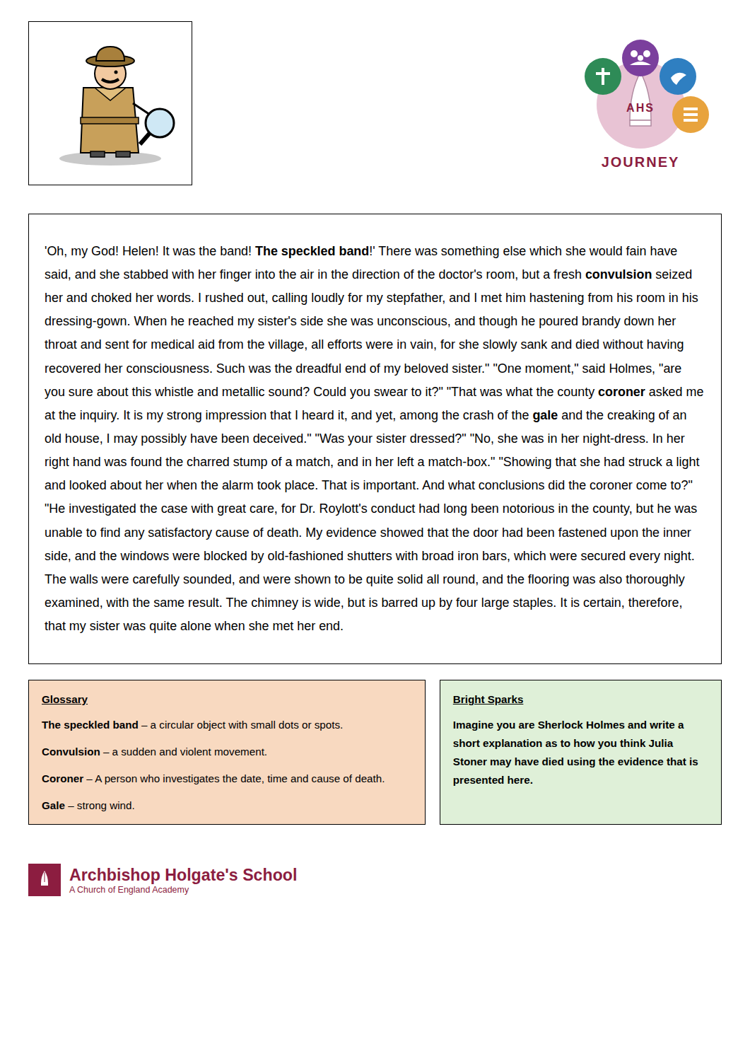JOURNEY AHS
'Oh, my God! Helen! It was the band! The speckled band!' There was something else which she would fain have said, and she stabbed with her finger into the air in the direction of the doctor's room, but a fresh convulsion seized her and choked her words. I rushed out, calling loudly for my stepfather, and I met him hastening from his room in his dressing-gown. When he reached my sister's side she was unconscious, and though he poured brandy down her throat and sent for medical aid from the village, all efforts were in vain, for she slowly sank and died without having recovered her consciousness. Such was the dreadful end of my beloved sister." "One moment," said Holmes, "are you sure about this whistle and metallic sound? Could you swear to it?" "That was what the county coroner asked me at the inquiry. It is my strong impression that I heard it, and yet, among the crash of the gale and the creaking of an old house, I may possibly have been deceived." "Was your sister dressed?" "No, she was in her night-dress. In her right hand was found the charred stump of a match, and in her left a match-box." "Showing that she had struck a light and looked about her when the alarm took place. That is important. And what conclusions did the coroner come to?" "He investigated the case with great care, for Dr. Roylott's conduct had long been notorious in the county, but he was unable to find any satisfactory cause of death. My evidence showed that the door had been fastened upon the inner side, and the windows were blocked by old-fashioned shutters with broad iron bars, which were secured every night. The walls were carefully sounded, and were shown to be quite solid all round, and the flooring was also thoroughly examined, with the same result. The chimney is wide, but is barred up by four large staples. It is certain, therefore, that my sister was quite alone when she met her end.
Glossary
The speckled band – a circular object with small dots or spots.
Convulsion – a sudden and violent movement.
Coroner – A person who investigates the date, time and cause of death.
Gale – strong wind.
Bright Sparks
Imagine you are Sherlock Holmes and write a short explanation as to how you think Julia Stoner may have died using the evidence that is presented here.
Archbishop Holgate's School
A Church of England Academy